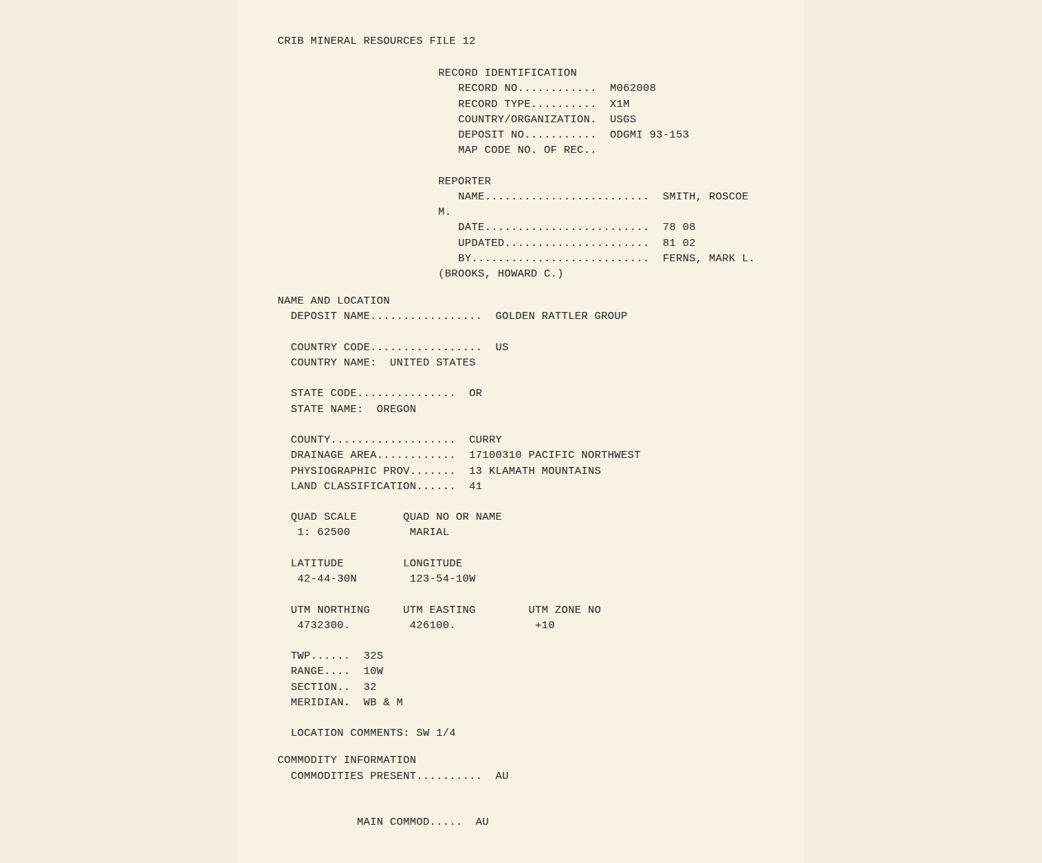CRIB MINERAL RESOURCES FILE 12
RECORD IDENTIFICATION   RECORD NO............  M062008
   RECORD TYPE..........  X1M
   COUNTRY/ORGANIZATION.  USGS
   DEPOSIT NO...........  ODGMI 93-153
   MAP CODE NO. OF REC..

REPORTER   NAME.........................  SMITH, ROSCOE M.
   DATE.........................  78 08
   UPDATED......................  81 02
   BY...........................  FERNS, MARK L. (BROOKS, HOWARD C.)
NAME AND LOCATION  DEPOSIT NAME.................  GOLDEN RATTLER GROUP

  COUNTRY CODE.................  US
  COUNTRY NAME:  UNITED STATES

  STATE CODE...............  OR
  STATE NAME:  OREGON

  COUNTY...................  CURRY
  DRAINAGE AREA............  17100310 PACIFIC NORTHWEST
  PHYSIOGRAPHIC PROV.......  13 KLAMATH MOUNTAINS
  LAND CLASSIFICATION......  41

  QUAD SCALE       QUAD NO OR NAME
   1: 62500         MARIAL

  LATITUDE         LONGITUDE
   42-44-30N        123-54-10W

  UTM NORTHING     UTM EASTING        UTM ZONE NO
   4732300.         426100.            +10

  TWP......  32S
  RANGE....  10W
  SECTION..  32
  MERIDIAN.  WB & M

  LOCATION COMMENTS: SW 1/4
COMMODITY INFORMATION  COMMODITIES PRESENT..........  AU


            MAIN COMMOD.....  AU